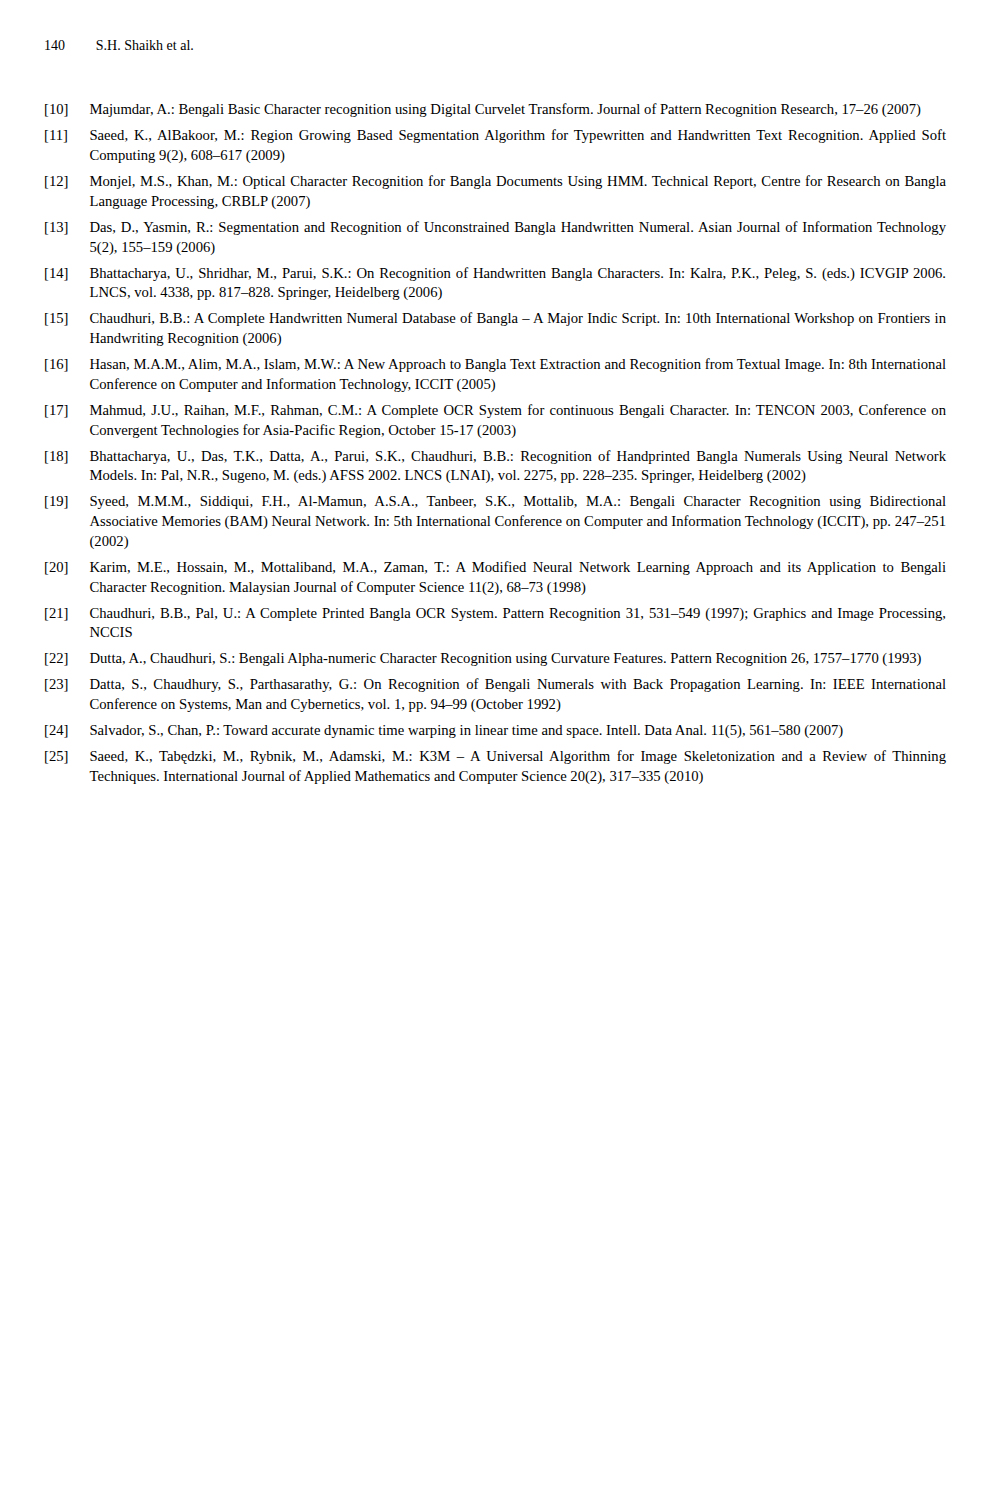140 S.H. Shaikh et al.
[10] Majumdar, A.: Bengali Basic Character recognition using Digital Curvelet Transform. Journal of Pattern Recognition Research, 17–26 (2007)
[11] Saeed, K., AlBakoor, M.: Region Growing Based Segmentation Algorithm for Typewritten and Handwritten Text Recognition. Applied Soft Computing 9(2), 608–617 (2009)
[12] Monjel, M.S., Khan, M.: Optical Character Recognition for Bangla Documents Using HMM. Technical Report, Centre for Research on Bangla Language Processing, CRBLP (2007)
[13] Das, D., Yasmin, R.: Segmentation and Recognition of Unconstrained Bangla Handwritten Numeral. Asian Journal of Information Technology 5(2), 155–159 (2006)
[14] Bhattacharya, U., Shridhar, M., Parui, S.K.: On Recognition of Handwritten Bangla Characters. In: Kalra, P.K., Peleg, S. (eds.) ICVGIP 2006. LNCS, vol. 4338, pp. 817–828. Springer, Heidelberg (2006)
[15] Chaudhuri, B.B.: A Complete Handwritten Numeral Database of Bangla – A Major Indic Script. In: 10th International Workshop on Frontiers in Handwriting Recognition (2006)
[16] Hasan, M.A.M., Alim, M.A., Islam, M.W.: A New Approach to Bangla Text Extraction and Recognition from Textual Image. In: 8th International Conference on Computer and Information Technology, ICCIT (2005)
[17] Mahmud, J.U., Raihan, M.F., Rahman, C.M.: A Complete OCR System for continuous Bengali Character. In: TENCON 2003, Conference on Convergent Technologies for Asia-Pacific Region, October 15-17 (2003)
[18] Bhattacharya, U., Das, T.K., Datta, A., Parui, S.K., Chaudhuri, B.B.: Recognition of Handprinted Bangla Numerals Using Neural Network Models. In: Pal, N.R., Sugeno, M. (eds.) AFSS 2002. LNCS (LNAI), vol. 2275, pp. 228–235. Springer, Heidelberg (2002)
[19] Syeed, M.M.M., Siddiqui, F.H., Al-Mamun, A.S.A., Tanbeer, S.K., Mottalib, M.A.: Bengali Character Recognition using Bidirectional Associative Memories (BAM) Neural Network. In: 5th International Conference on Computer and Information Technology (ICCIT), pp. 247–251 (2002)
[20] Karim, M.E., Hossain, M., Mottaliband, M.A., Zaman, T.: A Modified Neural Network Learning Approach and its Application to Bengali Character Recognition. Malaysian Journal of Computer Science 11(2), 68–73 (1998)
[21] Chaudhuri, B.B., Pal, U.: A Complete Printed Bangla OCR System. Pattern Recognition 31, 531–549 (1997); Graphics and Image Processing, NCCIS
[22] Dutta, A., Chaudhuri, S.: Bengali Alpha-numeric Character Recognition using Curvature Features. Pattern Recognition 26, 1757–1770 (1993)
[23] Datta, S., Chaudhury, S., Parthasarathy, G.: On Recognition of Bengali Numerals with Back Propagation Learning. In: IEEE International Conference on Systems, Man and Cybernetics, vol. 1, pp. 94–99 (October 1992)
[24] Salvador, S., Chan, P.: Toward accurate dynamic time warping in linear time and space. Intell. Data Anal. 11(5), 561–580 (2007)
[25] Saeed, K., Tabędzki, M., Rybnik, M., Adamski, M.: K3M – A Universal Algorithm for Image Skeletonization and a Review of Thinning Techniques. International Journal of Applied Mathematics and Computer Science 20(2), 317–335 (2010)